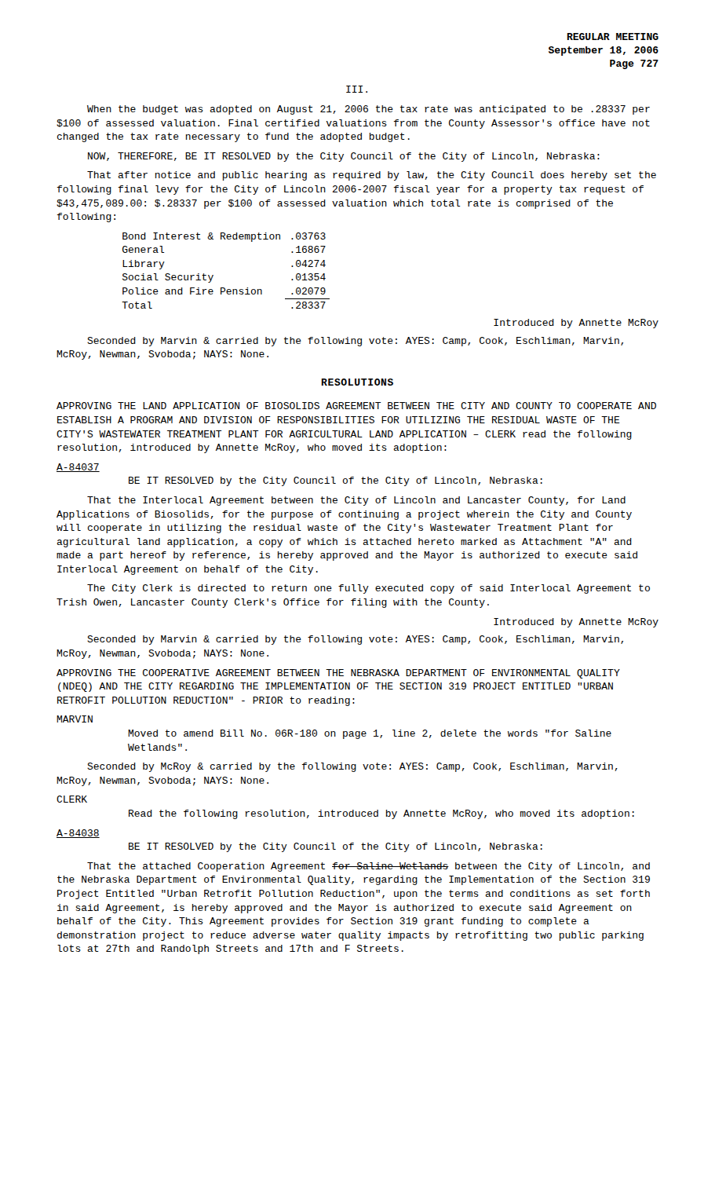REGULAR MEETING
September 18, 2006
Page 727
III.
When the budget was adopted on August 21, 2006 the tax rate was anticipated to be .28337 per $100 of assessed valuation. Final certified valuations from the County Assessor's office have not changed the tax rate necessary to fund the adopted budget.
NOW, THEREFORE, BE IT RESOLVED by the City Council of the City of Lincoln, Nebraska:
That after notice and public hearing as required by law, the City Council does hereby set the following final levy for the City of Lincoln 2006-2007 fiscal year for a property tax request of $43,475,089.00: $.28337 per $100 of assessed valuation which total rate is comprised of the following:
| Bond Interest & Redemption | .03763 |
| General | .16867 |
| Library | .04274 |
| Social Security | .01354 |
| Police and Fire Pension | .02079 |
| Total | .28337 |
Introduced by Annette McRoy
Seconded by Marvin & carried by the following vote: AYES: Camp, Cook, Eschliman, Marvin, McRoy, Newman, Svoboda; NAYS: None.
RESOLUTIONS
APPROVING THE LAND APPLICATION OF BIOSOLIDS AGREEMENT BETWEEN THE CITY AND COUNTY TO COOPERATE AND ESTABLISH A PROGRAM AND DIVISION OF RESPONSIBILITIES FOR UTILIZING THE RESIDUAL WASTE OF THE CITY'S WASTEWATER TREATMENT PLANT FOR AGRICULTURAL LAND APPLICATION – CLERK read the following resolution, introduced by Annette McRoy, who moved its adoption:
A-84037 BE IT RESOLVED by the City Council of the City of Lincoln, Nebraska:
That the Interlocal Agreement between the City of Lincoln and Lancaster County, for Land Applications of Biosolids, for the purpose of continuing a project wherein the City and County will cooperate in utilizing the residual waste of the City's Wastewater Treatment Plant for agricultural land application, a copy of which is attached hereto marked as Attachment "A" and made a part hereof by reference, is hereby approved and the Mayor is authorized to execute said Interlocal Agreement on behalf of the City.
The City Clerk is directed to return one fully executed copy of said Interlocal Agreement to Trish Owen, Lancaster County Clerk's Office for filing with the County.
Introduced by Annette McRoy
Seconded by Marvin & carried by the following vote: AYES: Camp, Cook, Eschliman, Marvin, McRoy, Newman, Svoboda; NAYS: None.
APPROVING THE COOPERATIVE AGREEMENT BETWEEN THE NEBRASKA DEPARTMENT OF ENVIRONMENTAL QUALITY (NDEQ) AND THE CITY REGARDING THE IMPLEMENTATION OF THE SECTION 319 PROJECT ENTITLED "URBAN RETROFIT POLLUTION REDUCTION" - PRIOR to reading:
MARVIN Moved to amend Bill No. 06R-180 on page 1, line 2, delete the words "for Saline Wetlands".
Seconded by McRoy & carried by the following vote: AYES: Camp, Cook, Eschliman, Marvin, McRoy, Newman, Svoboda; NAYS: None.
CLERK Read the following resolution, introduced by Annette McRoy, who moved its adoption:
A-84038 BE IT RESOLVED by the City Council of the City of Lincoln, Nebraska:
That the attached Cooperation Agreement for Saline Wetlands between the City of Lincoln, and the Nebraska Department of Environmental Quality, regarding the Implementation of the Section 319 Project Entitled "Urban Retrofit Pollution Reduction", upon the terms and conditions as set forth in said Agreement, is hereby approved and the Mayor is authorized to execute said Agreement on behalf of the City. This Agreement provides for Section 319 grant funding to complete a demonstration project to reduce adverse water quality impacts by retrofitting two public parking lots at 27th and Randolph Streets and 17th and F Streets.